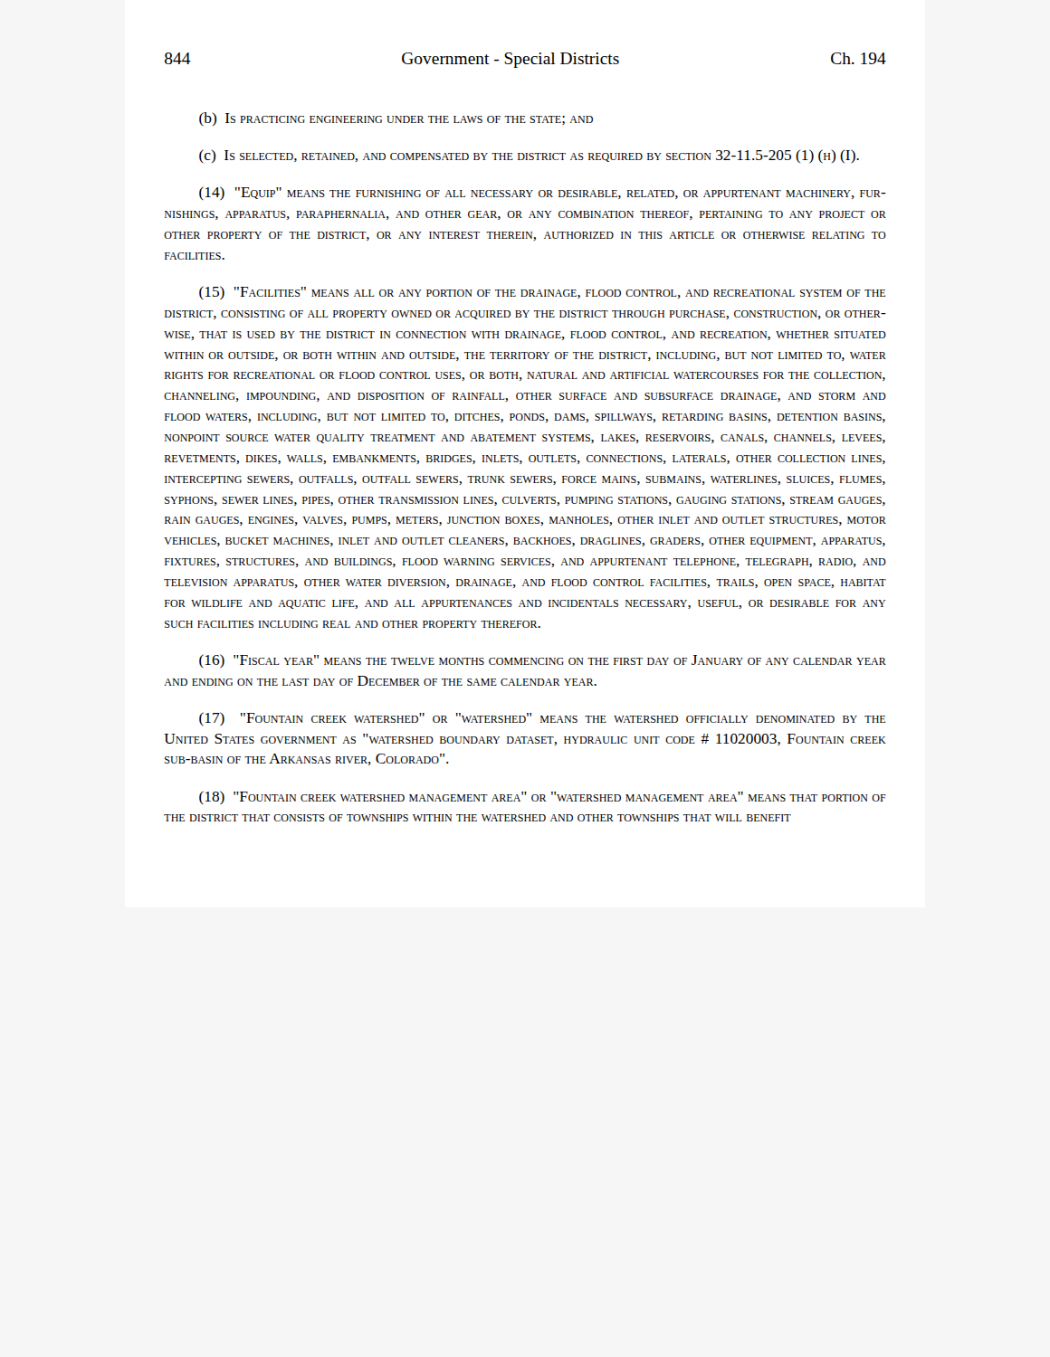844 Government - Special Districts Ch. 194
(b) Is practicing engineering under the laws of the state; and
(c) Is selected, retained, and compensated by the district as required by section 32-11.5-205 (1) (h) (I).
(14) "Equip" means the furnishing of all necessary or desirable, related, or appurtenant machinery, furnishings, apparatus, paraphernalia, and other gear, or any combination thereof, pertaining to any project or other property of the district, or any interest therein, authorized in this article or otherwise relating to facilities.
(15) "Facilities" means all or any portion of the drainage, flood control, and recreational system of the district, consisting of all property owned or acquired by the district through purchase, construction, or otherwise, that is used by the district in connection with drainage, flood control, and recreation, whether situated within or outside, or both within and outside, the territory of the district, including, but not limited to, water rights for recreational or flood control uses, or both, natural and artificial watercourses for the collection, channeling, impounding, and disposition of rainfall, other surface and subsurface drainage, and storm and flood waters, including, but not limited to, ditches, ponds, dams, spillways, retarding basins, detention basins, nonpoint source water quality treatment and abatement systems, lakes, reservoirs, canals, channels, levees, revetments, dikes, walls, embankments, bridges, inlets, outlets, connections, laterals, other collection lines, intercepting sewers, outfalls, outfall sewers, trunk sewers, force mains, submains, waterlines, sluices, flumes, syphons, sewer lines, pipes, other transmission lines, culverts, pumping stations, gauging stations, stream gauges, rain gauges, engines, valves, pumps, meters, junction boxes, manholes, other inlet and outlet structures, motor vehicles, bucket machines, inlet and outlet cleaners, backhoes, draglines, graders, other equipment, apparatus, fixtures, structures, and buildings, flood warning services, and appurtenant telephone, telegraph, radio, and television apparatus, other water diversion, drainage, and flood control facilities, trails, open space, habitat for wildlife and aquatic life, and all appurtenances and incidentals necessary, useful, or desirable for any such facilities including real and other property therefor.
(16) "Fiscal year" means the twelve months commencing on the first day of January of any calendar year and ending on the last day of December of the same calendar year.
(17) "Fountain creek watershed" or "watershed" means the watershed officially denominated by the United States government as "watershed boundary dataset, hydraulic unit code # 11020003, Fountain creek sub-basin of the Arkansas river, Colorado".
(18) "Fountain creek watershed management area" or "watershed management area" means that portion of the district that consists of townships within the watershed and other townships that will benefit